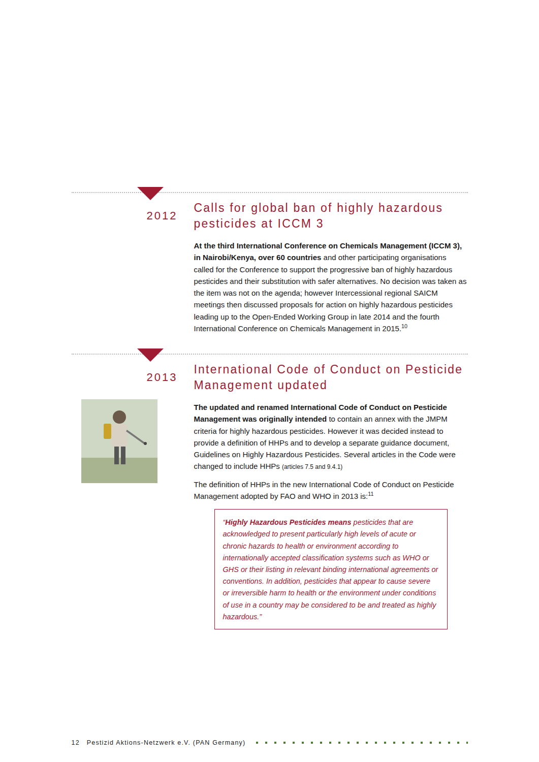2012
Calls for global ban of highly hazardous pesticides at ICCM 3
At the third International Conference on Chemicals Management (ICCM 3), in Nairobi/Kenya, over 60 countries and other participating organisations called for the Conference to support the progressive ban of highly hazardous pesticides and their substitution with safer alternatives. No decision was taken as the item was not on the agenda; however Intercessional regional SAICM meetings then discussed proposals for action on highly hazardous pesticides leading up to the Open-Ended Working Group in late 2014 and the fourth International Conference on Chemicals Management in 2015.10
2013
International Code of Conduct on Pesticide Management updated
The updated and renamed International Code of Conduct on Pesticide Management was originally intended to contain an annex with the JMPM criteria for highly hazardous pesticides. However it was decided instead to provide a definition of HHPs and to develop a separate guidance document, Guidelines on Highly Hazardous Pesticides. Several articles in the Code were changed to include HHPs (articles 7.5 and 9.4.1)
The definition of HHPs in the new International Code of Conduct on Pesticide Management adopted by FAO and WHO in 2013 is:11
“Highly Hazardous Pesticides means pesticides that are acknowledged to present particularly high levels of acute or chronic hazards to health or environment according to internationally accepted classification systems such as WHO or GHS or their listing in relevant binding international agreements or conventions. In addition, pesticides that appear to cause severe or irreversible harm to health or the environment under conditions of use in a country may be considered to be and treated as highly hazardous.”
12 Pestizid Aktions-Netzwerk e.V. (PAN Germany)